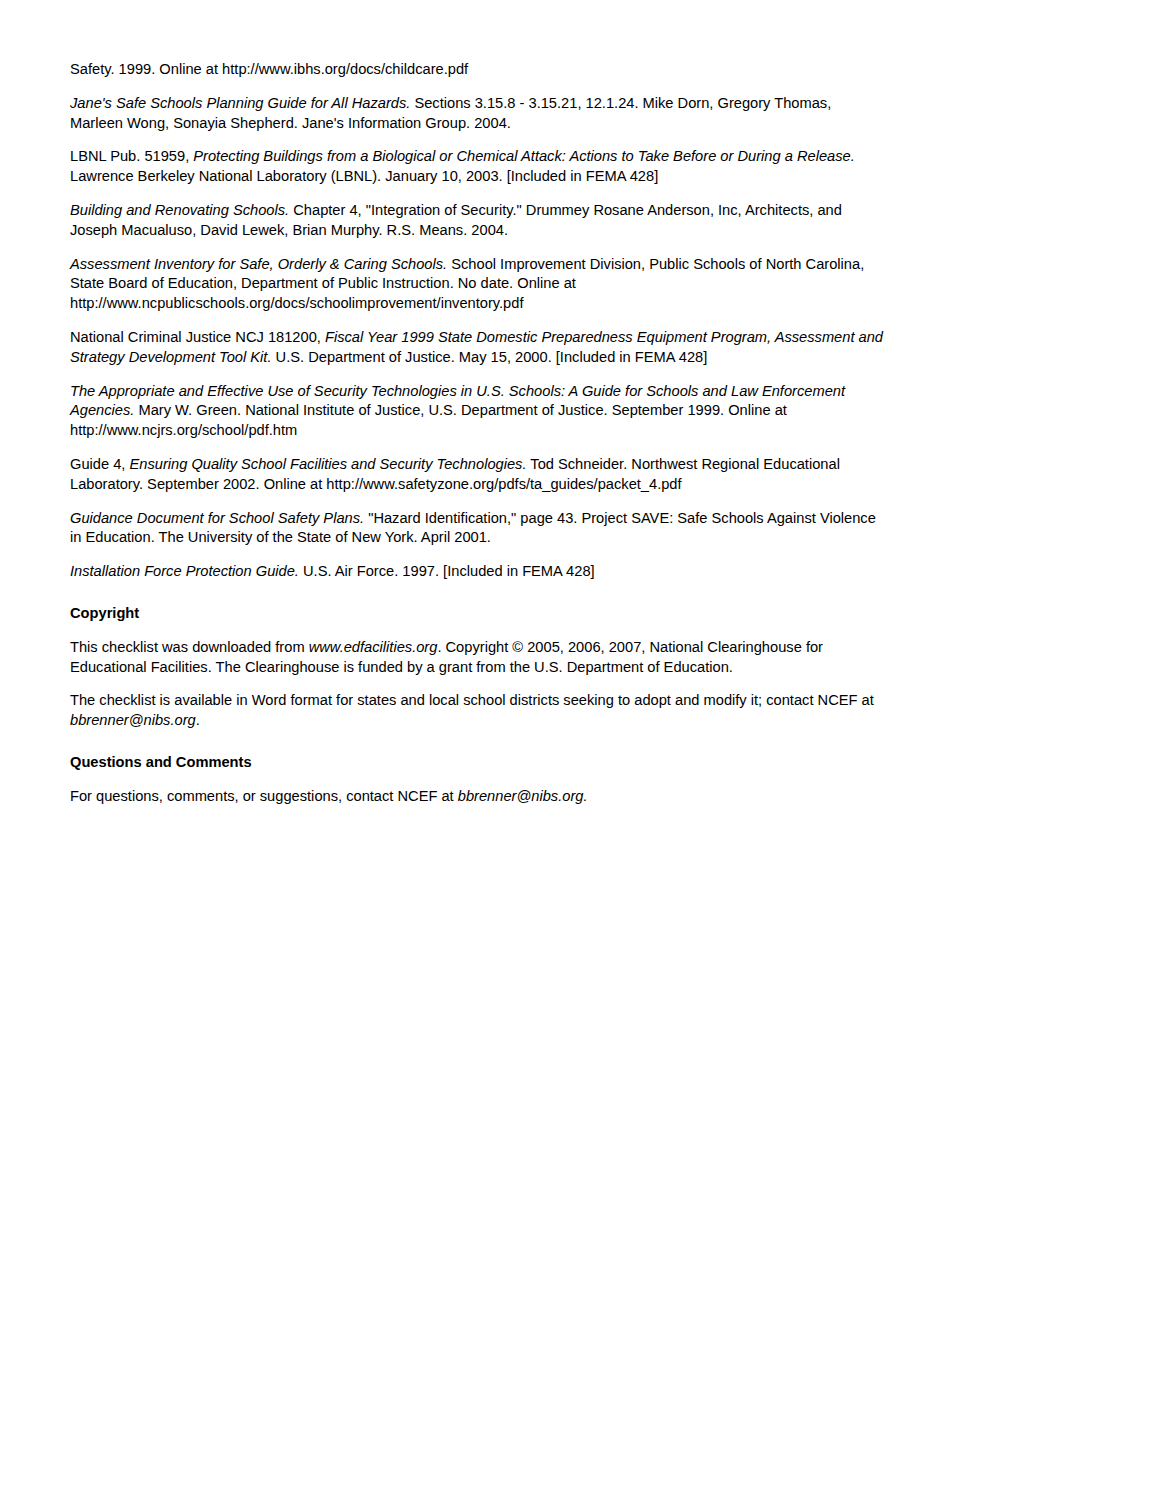Safety. 1999. Online at http://www.ibhs.org/docs/childcare.pdf
Jane's Safe Schools Planning Guide for All Hazards. Sections 3.15.8 - 3.15.21, 12.1.24. Mike Dorn, Gregory Thomas, Marleen Wong, Sonayia Shepherd. Jane's Information Group. 2004.
LBNL Pub. 51959, Protecting Buildings from a Biological or Chemical Attack: Actions to Take Before or During a Release. Lawrence Berkeley National Laboratory (LBNL). January 10, 2003. [Included in FEMA 428]
Building and Renovating Schools. Chapter 4, "Integration of Security." Drummey Rosane Anderson, Inc, Architects, and Joseph Macualuso, David Lewek, Brian Murphy. R.S. Means. 2004.
Assessment Inventory for Safe, Orderly & Caring Schools. School Improvement Division, Public Schools of North Carolina, State Board of Education, Department of Public Instruction. No date. Online at http://www.ncpublicschools.org/docs/schoolimprovement/inventory.pdf
National Criminal Justice NCJ 181200, Fiscal Year 1999 State Domestic Preparedness Equipment Program, Assessment and Strategy Development Tool Kit. U.S. Department of Justice. May 15, 2000. [Included in FEMA 428]
The Appropriate and Effective Use of Security Technologies in U.S. Schools: A Guide for Schools and Law Enforcement Agencies. Mary W. Green. National Institute of Justice, U.S. Department of Justice. September 1999. Online at http://www.ncjrs.org/school/pdf.htm
Guide 4, Ensuring Quality School Facilities and Security Technologies. Tod Schneider. Northwest Regional Educational Laboratory. September 2002. Online at http://www.safetyzone.org/pdfs/ta_guides/packet_4.pdf
Guidance Document for School Safety Plans. "Hazard Identification," page 43. Project SAVE: Safe Schools Against Violence in Education. The University of the State of New York. April 2001.
Installation Force Protection Guide. U.S. Air Force. 1997. [Included in FEMA 428]
Copyright
This checklist was downloaded from www.edfacilities.org. Copyright © 2005, 2006, 2007, National Clearinghouse for Educational Facilities. The Clearinghouse is funded by a grant from the U.S. Department of Education.
The checklist is available in Word format for states and local school districts seeking to adopt and modify it; contact NCEF at bbrenner@nibs.org.
Questions and Comments
For questions, comments, or suggestions, contact NCEF at bbrenner@nibs.org.